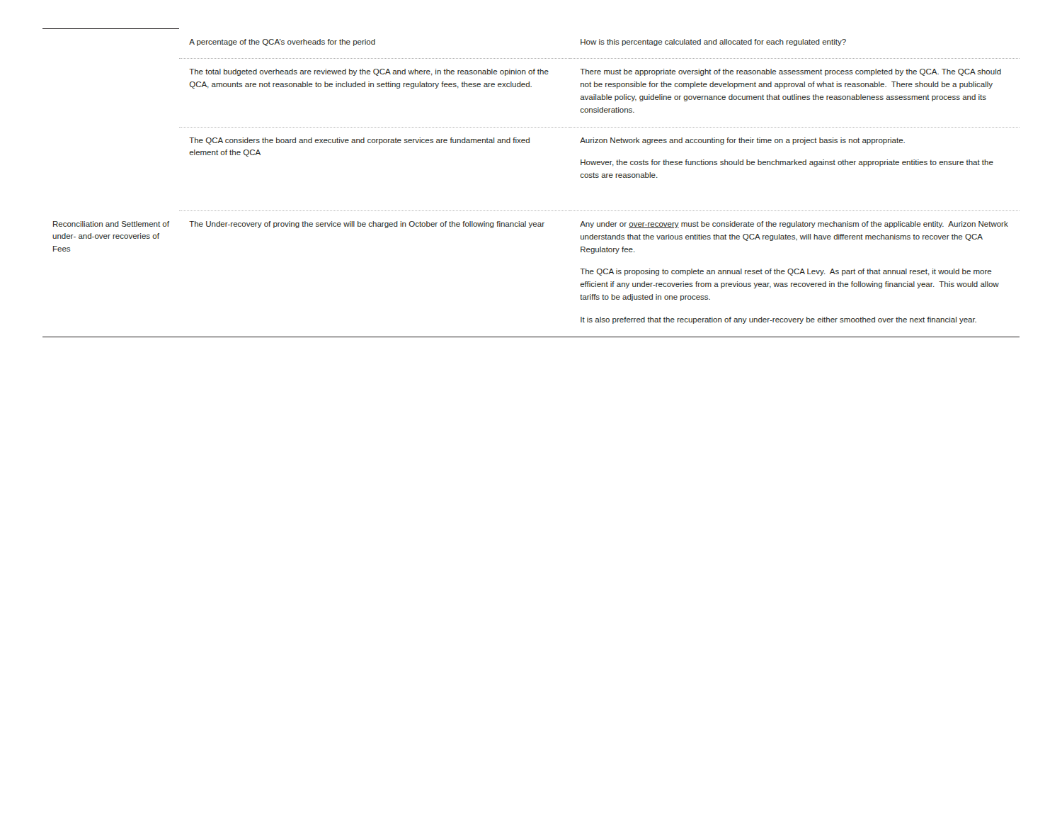| | A percentage of the QCA’s overheads for the period | How is this percentage calculated and allocated for each regulated entity? |
| | The total budgeted overheads are reviewed by the QCA and where, in the reasonable opinion of the QCA, amounts are not reasonable to be included in setting regulatory fees, these are excluded. | There must be appropriate oversight of the reasonable assessment process completed by the QCA. The QCA should not be responsible for the complete development and approval of what is reasonable. There should be a publically available policy, guideline or governance document that outlines the reasonableness assessment process and its considerations. |
| | The QCA considers the board and executive and corporate services are fundamental and fixed element of the QCA | Aurizon Network agrees and accounting for their time on a project basis is not appropriate. However, the costs for these functions should be benchmarked against other appropriate entities to ensure that the costs are reasonable. |
| Reconciliation and Settlement of under- and-over recoveries of Fees | The Under-recovery of proving the service will be charged in October of the following financial year | Any under or over-recovery must be considerate of the regulatory mechanism of the applicable entity. Aurizon Network understands that the various entities that the QCA regulates, will have different mechanisms to recover the QCA Regulatory fee. The QCA is proposing to complete an annual reset of the QCA Levy. As part of that annual reset, it would be more efficient if any under-recoveries from a previous year, was recovered in the following financial year. This would allow tariffs to be adjusted in one process. It is also preferred that the recuperation of any under-recovery be either smoothed over the next financial year. |